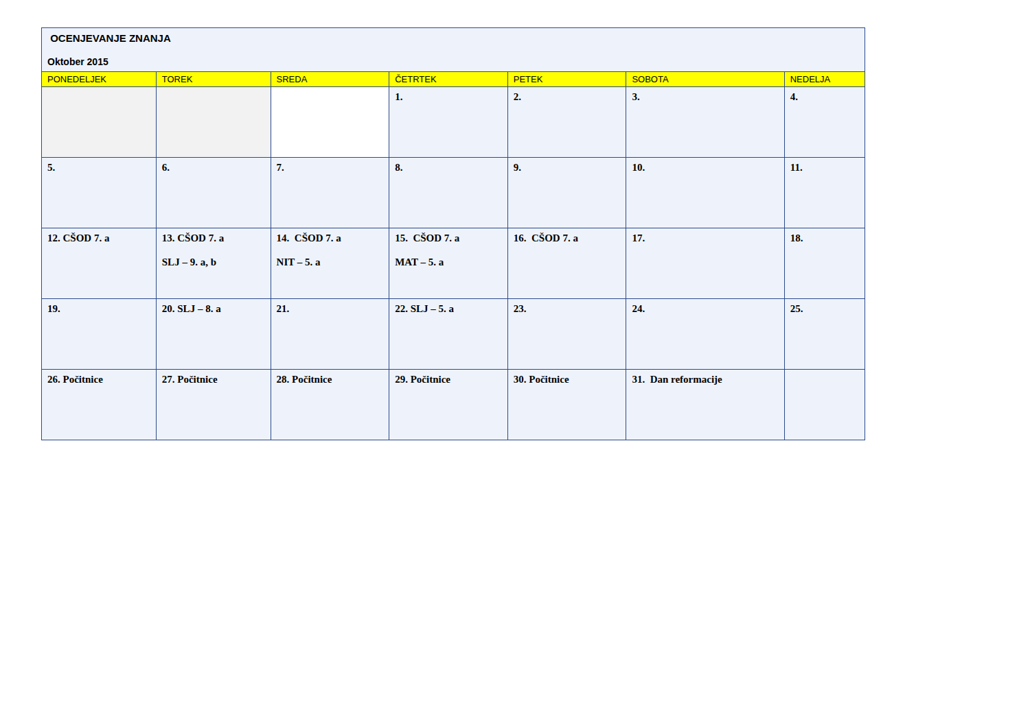| OCENJEVANJE ZNANJA Oktober 2015 |
| PONEDELJEK | TOREK | SREDA | ČETRTEK | PETEK | SOBOTA | NEDELJA |
| | | | 1. | 2. | 3. | 4. |
| 5. | 6. | 7. | 8. | 9. | 10. | 11. |
| 12. CŠOD 7. a | 13. CŠOD 7. a SLJ – 9. a, b | 14. CŠOD 7. a NIT – 5. a | 15. CŠOD 7. a MAT – 5. a | 16. CŠOD 7. a | 17. | 18. |
| 19. | 20. SLJ – 8. a | 21. | 22. SLJ – 5. a | 23. | 24. | 25. |
| 26. Počitnice | 27. Počitnice | 28. Počitnice | 29. Počitnice | 30. Počitnice | 31. Dan reformacije | |